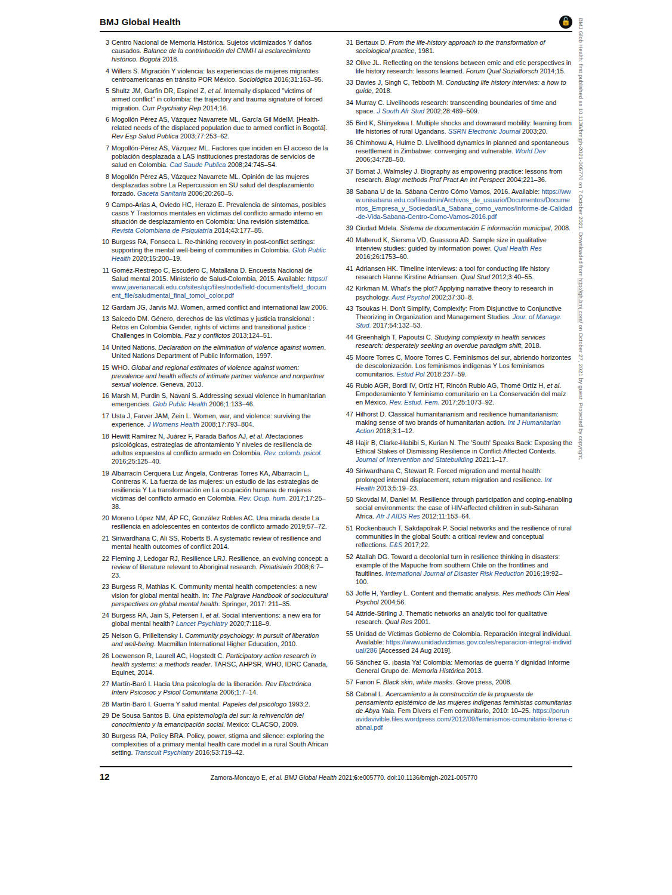BMJ Global Health
🔓
Centro Nacional de Memoría Histórica. Sujetos victimizados Y daños causados. Balance de la contrinbución del CNMH al esclarecimiento histórico. Bogotá 2018.
Willers S. Migración Y violencia: las experiencias de mujeres migrantes centroamericanas en tránsito POR México. Sociológica 2016;31:163–95.
Shultz JM, Garfin DR, Espinel Z, et al. Internally displaced "victims of armed conflict" in colombia: the trajectory and trauma signature of forced migration. Curr Psychiatry Rep 2014;16.
Mogollón Pérez AS, Vázquez Navarrete ML, García Gil MdelM. [Health-related needs of the displaced population due to armed conflict in Bogotá]. Rev Esp Salud Publica 2003;77:253–62.
Mogollón-Pérez AS, Vázquez ML. Factores que inciden en El acceso de la población desplazada a LAS instituciones prestadoras de servicios de salud en Colombia. Cad Saude Publica 2008;24:745–54.
Mogollón Pérez AS, Vázquez Navarrete ML. Opinión de las mujeres desplazadas sobre La Repercussion en SU salud del desplazamiento forzado. Gaceta Sanitaria 2006;20:260–5.
Campo-Arias A, Oviedo HC, Herazo E. Prevalencia de síntomas, posibles casos Y Trastornos mentales en víctimas del conflicto armado interno en situación de desplazamiento en Colombia: Una revisión sistemática. Revista Colombiana de Psiquiatría 2014;43:177–85.
Burgess RA, Fonseca L. Re-thinking recovery in post-conflict settings: supporting the mental well-being of communities in Colombia. Glob Public Health 2020;15:200–19.
Goméz-Restrepo C, Escudero C, Matallana D. Encuesta Nacional de Salud mental 2015. Ministerio de Salud-Colombia, 2015. Available: https://www.javerianacali.edu.co/sites/ujc/files/node/field-documents/field_document_file/saludmental_final_tomoi_color.pdf
Gardam JG, Jarvis MJ. Women, armed conflict and international law 2006.
Salcedo DM. Género, derechos de las víctimas y justicia transicional : Retos en Colombia Gender, rights of victims and transitional justice : Challenges in Colombia. Paz y conflictos 2013;124–51.
United Nations. Declaration on the elimination of violence against women. United Nations Department of Public Information, 1997.
WHO. Global and regional estimates of violence against women: prevalence and health effects of intimate partner violence and nonpartner sexual violence. Geneva, 2013.
Marsh M, Purdin S, Navani S. Addressing sexual violence in humanitarian emergencies. Glob Public Health 2006;1:133–46.
Usta J, Farver JAM, Zein L. Women, war, and violence: surviving the experience. J Womens Health 2008;17:793–804.
Hewitt Ramírez N, Juárez F, Parada Baños AJ, et al. Afectaciones psicológicas, estrategias de afrontamiento Y niveles de resiliencia de adultos expuestos al conflicto armado en Colombia. Rev. colomb. psicol. 2016;25:125–40.
Albarracín Cerquera Luz Ángela, Contreras Torres KA, Albarracín L, Contreras K. La fuerza de las mujeres: un estudio de las estrategias de resiliencia Y La transformación en La ocupación humana de mujeres víctimas del conflicto armado en Colombia. Rev. Ocup. hum. 2017;17:25–38.
Moreno López NM, ÁP FC, González Robles AC. Una mirada desde La resiliencia en adolescentes en contextos de conflicto armado 2019;57–72.
Siriwardhana C, Ali SS, Roberts B. A systematic review of resilience and mental health outcomes of conflict 2014.
Fleming J, Ledogar RJ, Resilience LRJ. Resilience, an evolving concept: a review of literature relevant to Aboriginal research. Pimatisiwin 2008;6:7–23.
Burgess R, Mathias K. Community mental health competencies: a new vision for global mental health. In: The Palgrave Handbook of sociocultural perspectives on global mental health. Springer, 2017: 211–35.
Burgess RA, Jain S, Petersen I, et al. Social interventions: a new era for global mental health? Lancet Psychiatry 2020;7:118–9.
Nelson G, Prilleltensky I. Community psychology: in pursuit of liberation and well-being. Macmillan International Higher Education, 2010.
Loewenson R, Laurell AC, Hogstedt C. Participatory action research in health systems: a methods reader. TARSC, AHPSR, WHO, IDRC Canada, Equinet, 2014.
Martín-Baró I. Hacia Una psicología de la liberación. Rev Electrónica Interv Psicosoc y Psicol Comunitaria 2006;1:7–14.
Martín-Baró I. Guerra Y salud mental. Papeles del psicólogo 1993;2.
De Sousa Santos B. Una epistemología del sur: la reinvención del conocimiento y la emancipación social. Mexico: CLACSO, 2009.
Burgess RA, Policy BRA. Policy, power, stigma and silence: exploring the complexities of a primary mental health care model in a rural South African setting. Transcult Psychiatry 2016;53:719–42.
Bertaux D. From the life-history approach to the transformation of sociological practice, 1981.
Olive JL. Reflecting on the tensions between emic and etic perspectives in life history research: lessons learned. Forum Qual Sozialforsch 2014;15.
Davies J, Singh C, Tebboth M. Conducting life history interviws: a how to guide, 2018.
Murray C. Livelihoods research: transcending boundaries of time and space. J South Afr Stud 2002;28:489–509.
Bird K, Shinyekwa I. Multiple shocks and downward mobility: learning from life histories of rural Ugandans. SSRN Electronic Journal 2003;20.
Chimhowu A, Hulme D. Livelihood dynamics in planned and spontaneous resettlement in Zimbabwe: converging and vulnerable. World Dev 2006;34:728–50.
Bornat J, Walmsley J. Biography as empowering practice: lessons from research. Biogr methods Prof Pract An Int Perspect 2004;221–36.
Sabana U de la. Sábana Centro Cómo Vamos, 2016. Available: https://www.unisabana.edu.co/fileadmin/Archivos_de_usuario/Documentos/Documentos_Empresa_y_Sociedad/La_Sabana_como_vamos/Informe-de-Calidad-de-Vida-Sabana-Centro-Como-Vamos-2016.pdf
Ciudad Mdela. Sistema de documentación E información municipal, 2008.
Malterud K, Siersma VD, Guassora AD. Sample size in qualitative interview studies: guided by information power. Qual Health Res 2016;26:1753–60.
Adriansen HK. Timeline interviews: a tool for conducting life history research Hanne Kirstine Adriansen. Qual Stud 2012;3:40–55.
Kirkman M. What's the plot? Applying narrative theory to research in psychology. Aust Psychol 2002;37:30–8.
Tsoukas H. Don't Simplify, Complexify: From Disjunctive to Conjunctive Theorizing in Organization and Management Studies. Jour. of Manage. Stud. 2017;54:132–53.
Greenhalgh T, Papoutsi C. Studying complexity in health services research: desperately seeking an overdue paradigm shift, 2018.
Moore Torres C, Moore Torres C. Feminismos del sur, abriendo horizontes de descolonización. Los feminismos indígenas Y Los feminismos comunitarios. Estud Pol 2018:237–59.
Rubio AGR, Bordi IV, Ortíz HT, Rincón Rubio AG, Thomé Ortíz H, et al. Empoderamiento Y feminismo comunitario en La Conservación del maíz en México. Rev. Estud. Fem. 2017;25:1073–92.
Hilhorst D. Classical humanitarianism and resilience humanitarianism: making sense of two brands of humanitarian action. Int J Humanitarian Action 2018;3:1–12.
Hajir B, Clarke-Habibi S, Kurian N. The 'South' Speaks Back: Exposing the Ethical Stakes of Dismissing Resilience in Conflict-Affected Contexts. Journal of Intervention and Statebuilding 2021:1–17.
Siriwardhana C, Stewart R. Forced migration and mental health: prolonged internal displacement, return migration and resilience. Int Health 2013;5:19–23.
Skovdal M, Daniel M. Resilience through participation and coping-enabling social environments: the case of HIV-affected children in sub-Saharan Africa. Afr J AIDS Res 2012;11:153–64.
Rockenbauch T, Sakdapolrak P. Social networks and the resilience of rural communities in the global South: a critical review and conceptual reflections. E&S 2017;22.
Atallah DG. Toward a decolonial turn in resilience thinking in disasters: example of the Mapuche from southern Chile on the frontlines and faultlines. International Journal of Disaster Risk Reduction 2016;19:92–100.
Joffe H, Yardley L. Content and thematic analysis. Res methods Clin Heal Psychol 2004;56.
Attride-Stirling J. Thematic networks an analytic tool for qualitative research. Qual Res 2001.
Unidad de Víctimas Gobierno de Colombia. Reparación integral individual. Available: https://www.unidadvictimas.gov.co/es/reparacion-integral-individual/286 [Accessed 24 Aug 2019].
Sánchez G. ¡basta Ya! Colombia: Memorias de guerra Y dignidad Informe General Grupo de. Memoria Histórica 2013.
Fanon F. Black skin, white masks. Grove press, 2008.
Cabnal L. Acercamiento a la construcción de la propuesta de pensamiento epistémico de las mujeres indígenas feministas comunitarias de Abya Yala. Fem Divers el Fem comunitario, 2010: 10–25. https://porunavidavivible.files.wordpress.com/2012/09/feminismos-comunitario-lorena-cabnal.pdf
12
Zamora-Moncayo E, et al. BMJ Global Health 2021;6:e005770. doi:10.1136/bmjgh-2021-005770
BMJ Glob Health: first published as 10.1136/bmjgh-2021-005770 on 7 October 2021. Downloaded from http://gh.bmj.com/ on October 27, 2021 by guest. Protected by copyright.